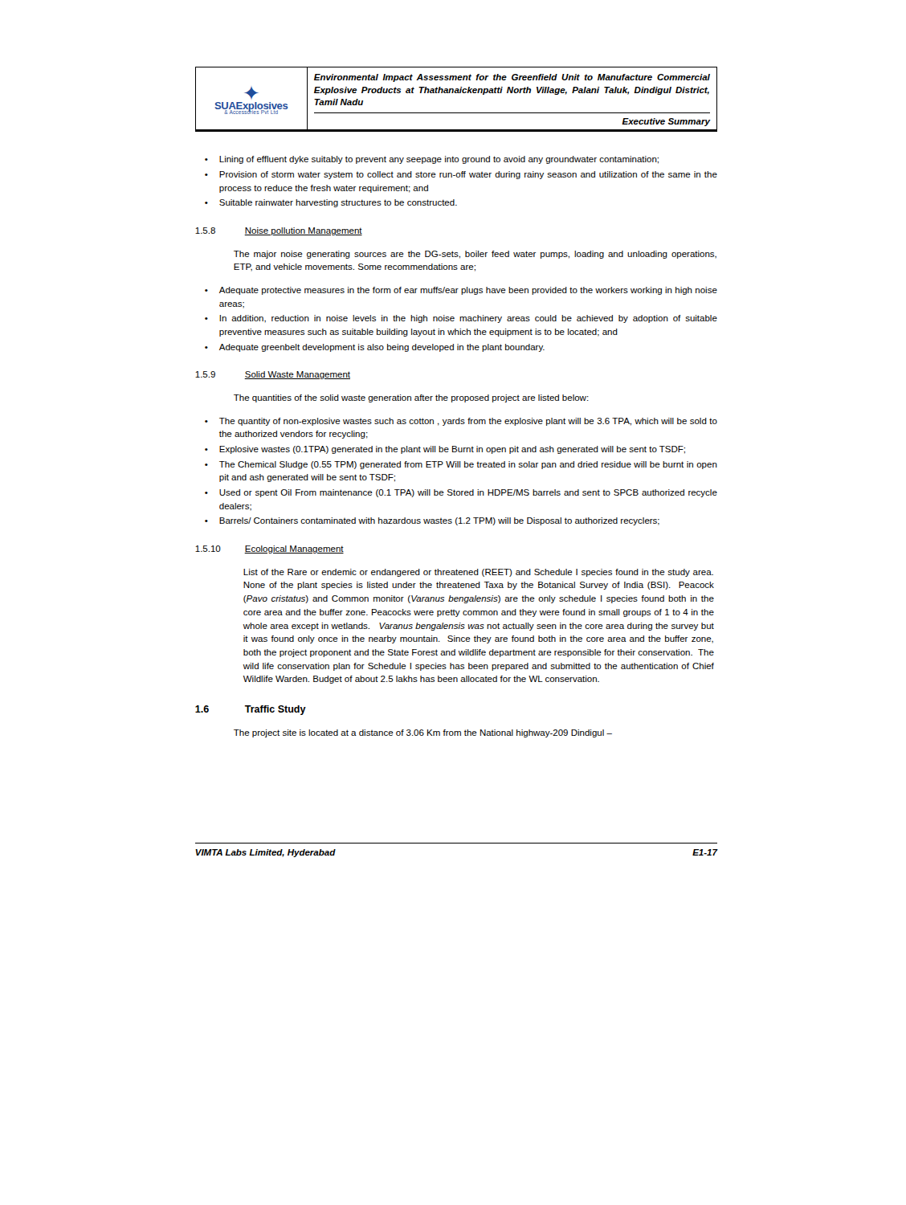✦
SUA Explosives
& Accessories Pvt Ltd
Environmental Impact Assessment for the Greenfield Unit to Manufacture Commercial Explosive Products at Thathanaickenpatti North Village, Palani Taluk, Dindigul District, Tamil Nadu
Executive Summary
Lining of effluent dyke suitably to prevent any seepage into ground to avoid any groundwater contamination;
Provision of storm water system to collect and store run-off water during rainy season and utilization of the same in the process to reduce the fresh water requirement; and
Suitable rainwater harvesting structures to be constructed.
1.5.8 Noise pollution Management
The major noise generating sources are the DG-sets, boiler feed water pumps, loading and unloading operations, ETP, and vehicle movements. Some recommendations are;
Adequate protective measures in the form of ear muffs/ear plugs have been provided to the workers working in high noise areas;
In addition, reduction in noise levels in the high noise machinery areas could be achieved by adoption of suitable preventive measures such as suitable building layout in which the equipment is to be located; and
Adequate greenbelt development is also being developed in the plant boundary.
1.5.9 Solid Waste Management
The quantities of the solid waste generation after the proposed project are listed below:
The quantity of non-explosive wastes such as cotton , yards from the explosive plant will be 3.6 TPA, which will be sold to the authorized vendors for recycling;
Explosive wastes (0.1TPA) generated in the plant will be Burnt in open pit and ash generated will be sent to TSDF;
The Chemical Sludge (0.55 TPM) generated from ETP Will be treated in solar pan and dried residue will be burnt in open pit and ash generated will be sent to TSDF;
Used or spent Oil From maintenance (0.1 TPA) will be Stored in HDPE/MS barrels and sent to SPCB authorized recycle dealers;
Barrels/ Containers contaminated with hazardous wastes (1.2 TPM) will be Disposal to authorized recyclers;
1.5.10 Ecological Management
List of the Rare or endemic or endangered or threatened (REET) and Schedule I species found in the study area. None of the plant species is listed under the threatened Taxa by the Botanical Survey of India (BSI). Peacock (Pavo cristatus) and Common monitor (Varanus bengalensis) are the only schedule I species found both in the core area and the buffer zone. Peacocks were pretty common and they were found in small groups of 1 to 4 in the whole area except in wetlands. Varanus bengalensis was not actually seen in the core area during the survey but it was found only once in the nearby mountain. Since they are found both in the core area and the buffer zone, both the project proponent and the State Forest and wildlife department are responsible for their conservation. The wild life conservation plan for Schedule I species has been prepared and submitted to the authentication of Chief Wildlife Warden. Budget of about 2.5 lakhs has been allocated for the WL conservation.
1.6 Traffic Study
The project site is located at a distance of 3.06 Km from the National highway-209 Dindigul –
VIMTA Labs Limited, Hyderabad
E1-17